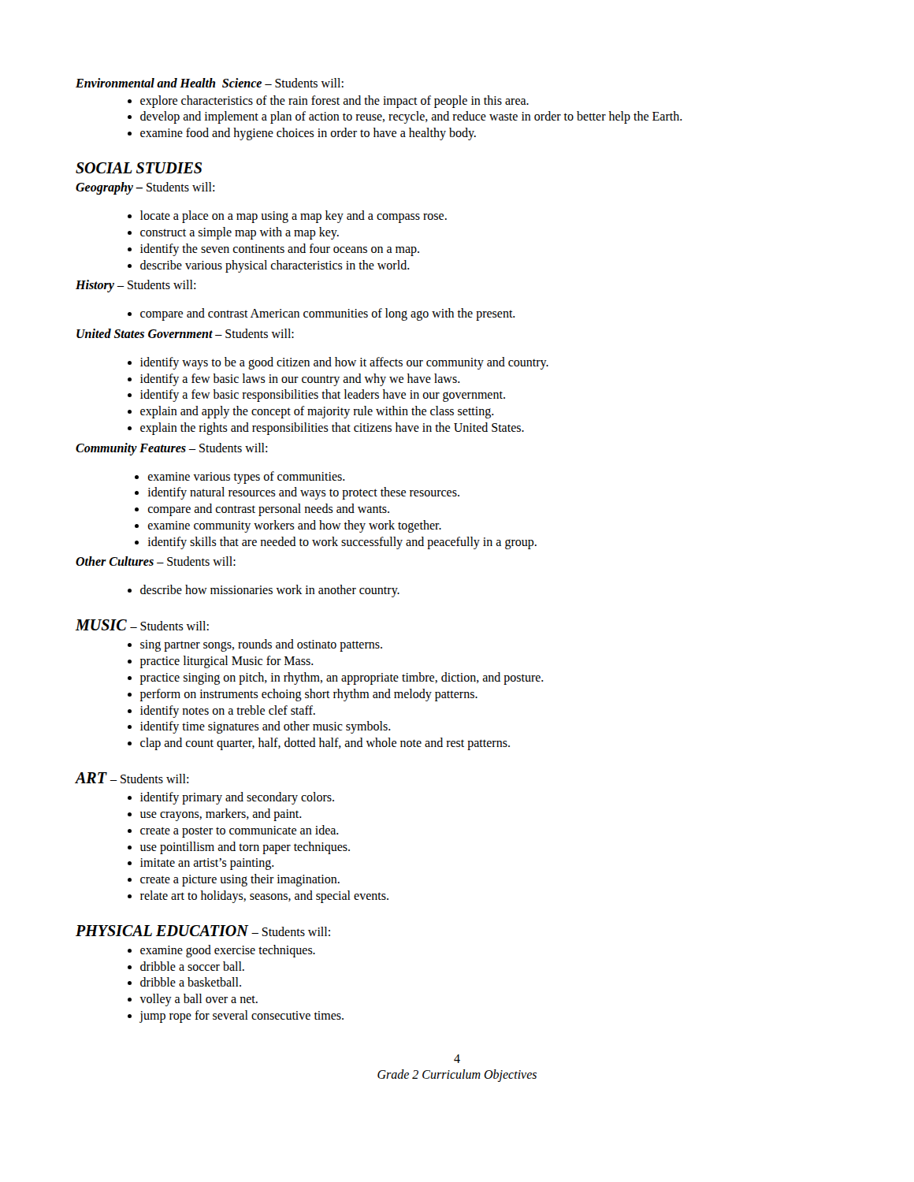Environmental and Health Science – Students will:
explore characteristics of the rain forest and the impact of people in this area.
develop and implement a plan of action to reuse, recycle, and reduce waste in order to better help the Earth.
examine food and hygiene choices in order to have a healthy body.
SOCIAL STUDIES
Geography – Students will:
locate a place on a map using a map key and a compass rose.
construct a simple map with a map key.
identify the seven continents and four oceans on a map.
describe various physical characteristics in the world.
History – Students will:
compare and contrast American communities of long ago with the present.
United States Government – Students will:
identify ways to be a good citizen and how it affects our community and country.
identify a few basic laws in our country and why we have laws.
identify a few basic responsibilities that leaders have in our government.
explain and apply the concept of majority rule within the class setting.
explain the rights and responsibilities that citizens have in the United States.
Community Features – Students will:
examine various types of communities.
identify natural resources and ways to protect these resources.
compare and contrast personal needs and wants.
examine community workers and how they work together.
identify skills that are needed to work successfully and peacefully in a group.
Other Cultures – Students will:
describe how missionaries work in another country.
MUSIC – Students will:
sing partner songs, rounds and ostinato patterns.
practice liturgical Music for Mass.
practice singing on pitch, in rhythm, an appropriate timbre, diction, and posture.
perform on instruments echoing short rhythm and melody patterns.
identify notes on a treble clef staff.
identify time signatures and other music symbols.
clap and count quarter, half, dotted half, and whole note and rest patterns.
ART – Students will:
identify primary and secondary colors.
use crayons, markers, and paint.
create a poster to communicate an idea.
use pointillism and torn paper techniques.
imitate an artist’s painting.
create a picture using their imagination.
relate art to holidays, seasons, and special events.
PHYSICAL EDUCATION – Students will:
examine good exercise techniques.
dribble a soccer ball.
dribble a basketball.
volley a ball over a net.
jump rope for several consecutive times.
4 Grade 2 Curriculum Objectives